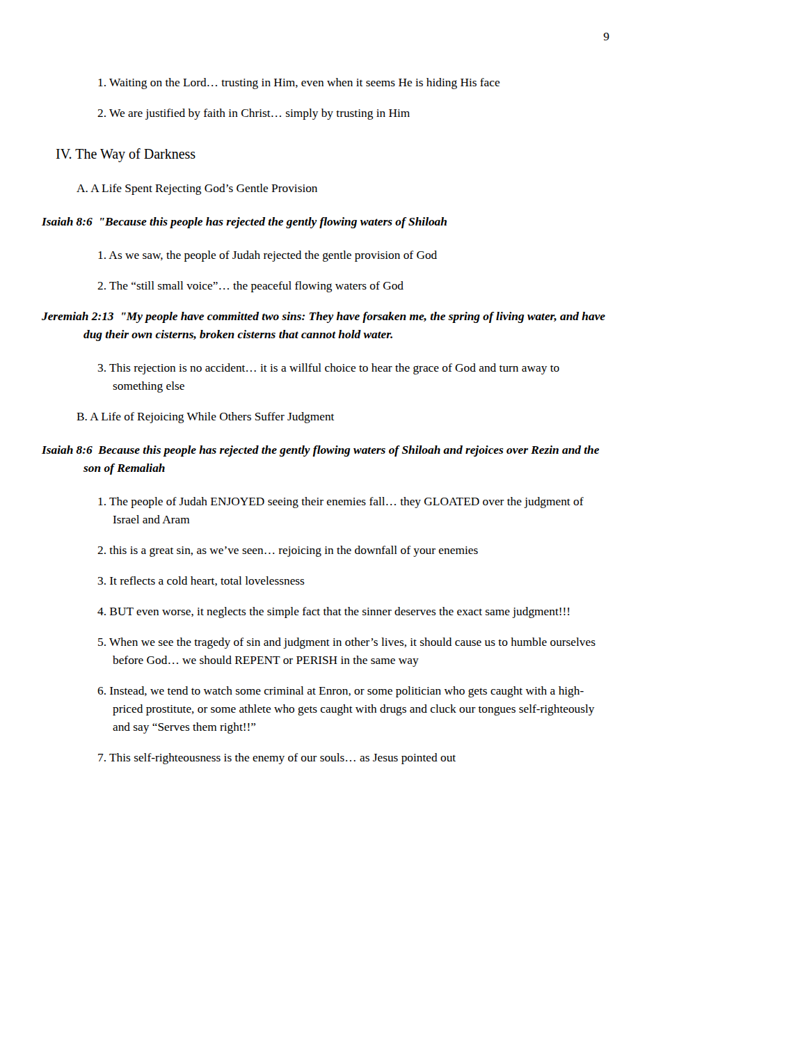9
1. Waiting on the Lord… trusting in Him, even when it seems He is hiding His face
2. We are justified by faith in Christ… simply by trusting in Him
IV. The Way of Darkness
A. A Life Spent Rejecting God’s Gentle Provision
Isaiah 8:6 "Because this people has rejected the gently flowing waters of Shiloah
1. As we saw, the people of Judah rejected the gentle provision of God
2. The “still small voice”… the peaceful flowing waters of God
Jeremiah 2:13 "My people have committed two sins: They have forsaken me, the spring of living water, and have dug their own cisterns, broken cisterns that cannot hold water.
3. This rejection is no accident… it is a willful choice to hear the grace of God and turn away to something else
B. A Life of Rejoicing While Others Suffer Judgment
Isaiah 8:6 Because this people has rejected the gently flowing waters of Shiloah and rejoices over Rezin and the son of Remaliah
1. The people of Judah ENJOYED seeing their enemies fall… they GLOATED over the judgment of Israel and Aram
2. this is a great sin, as we’ve seen… rejoicing in the downfall of your enemies
3. It reflects a cold heart, total lovelessness
4. BUT even worse, it neglects the simple fact that the sinner deserves the exact same judgment!!!
5. When we see the tragedy of sin and judgment in other’s lives, it should cause us to humble ourselves before God… we should REPENT or PERISH in the same way
6. Instead, we tend to watch some criminal at Enron, or some politician who gets caught with a high-priced prostitute, or some athlete who gets caught with drugs and cluck our tongues self-righteously and say “Serves them right!!”
7. This self-righteousness is the enemy of our souls… as Jesus pointed out